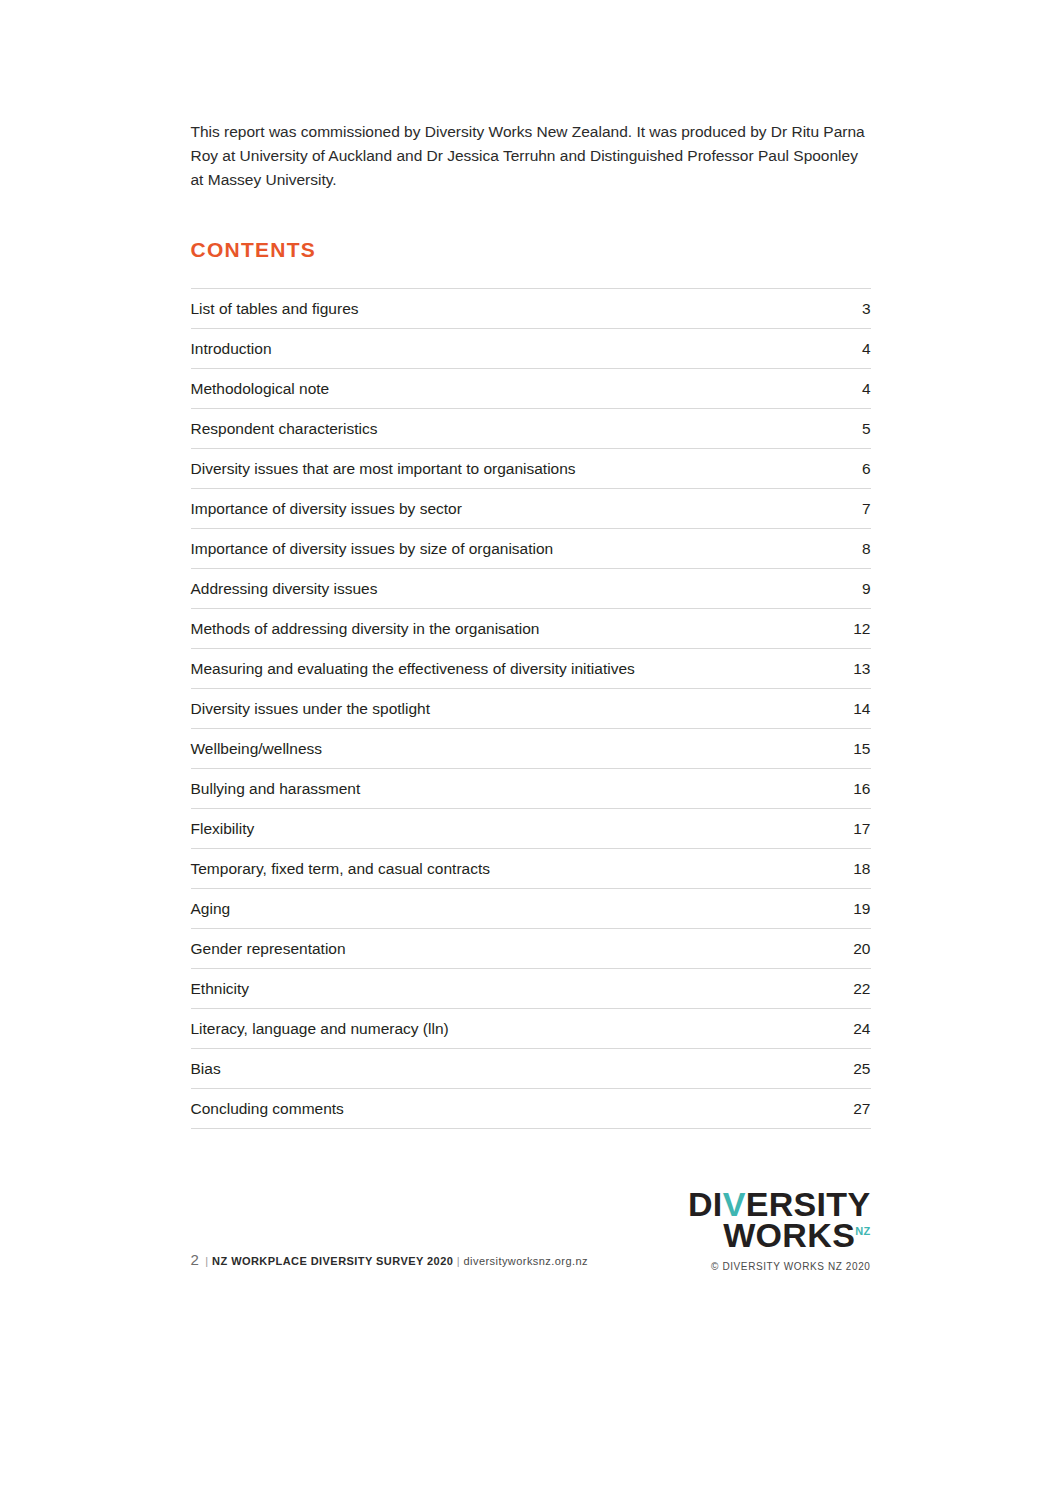This report was commissioned by Diversity Works New Zealand. It was produced by Dr Ritu Parna Roy at University of Auckland and Dr Jessica Terruhn and Distinguished Professor Paul Spoonley at Massey University.
Contents
| List of tables and figures | 3 |
| Introduction | 4 |
| Methodological note | 4 |
| Respondent characteristics | 5 |
| Diversity issues that are most important to organisations | 6 |
| Importance of diversity issues by sector | 7 |
| Importance of diversity issues by size of organisation | 8 |
| Addressing diversity issues | 9 |
| Methods of addressing diversity in the organisation | 12 |
| Measuring and evaluating the effectiveness of diversity initiatives | 13 |
| Diversity issues under the spotlight | 14 |
| Wellbeing/wellness | 15 |
| Bullying and harassment | 16 |
| Flexibility | 17 |
| Temporary, fixed term, and casual contracts | 18 |
| Aging | 19 |
| Gender representation | 20 |
| Ethnicity | 22 |
| Literacy, language and numeracy (lln) | 24 |
| Bias | 25 |
| Concluding comments | 27 |
2| NZ WORKPLACE DIVERSITY SURVEY 2020 | diversityworksnz.org.nz
DIVERSITY
WORKSNZ
© DIVERSITY WORKS NZ 2020